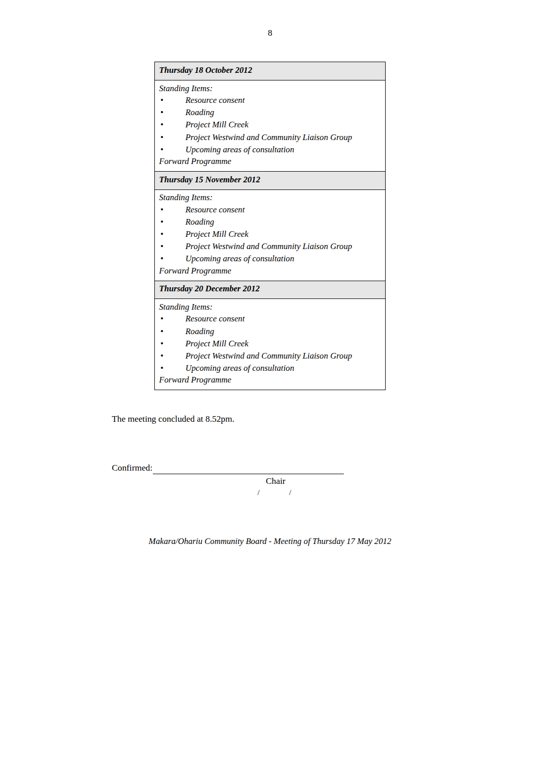8
| Thursday 18 October 2012 |
| Standing Items: Resource consent Roading Project Mill Creek Project Westwind and Community Liaison Group Upcoming areas of consultation Forward Programme |
| Thursday 15 November 2012 |
| Standing Items: Resource consent Roading Project Mill Creek Project Westwind and Community Liaison Group Upcoming areas of consultation Forward Programme |
| Thursday 20 December 2012 |
| Standing Items: Resource consent Roading Project Mill Creek Project Westwind and Community Liaison Group Upcoming areas of consultation Forward Programme |
The meeting concluded at 8.52pm.
Confirmed:
Chair
/ /
Makara/Ohariu Community Board - Meeting of Thursday 17 May 2012